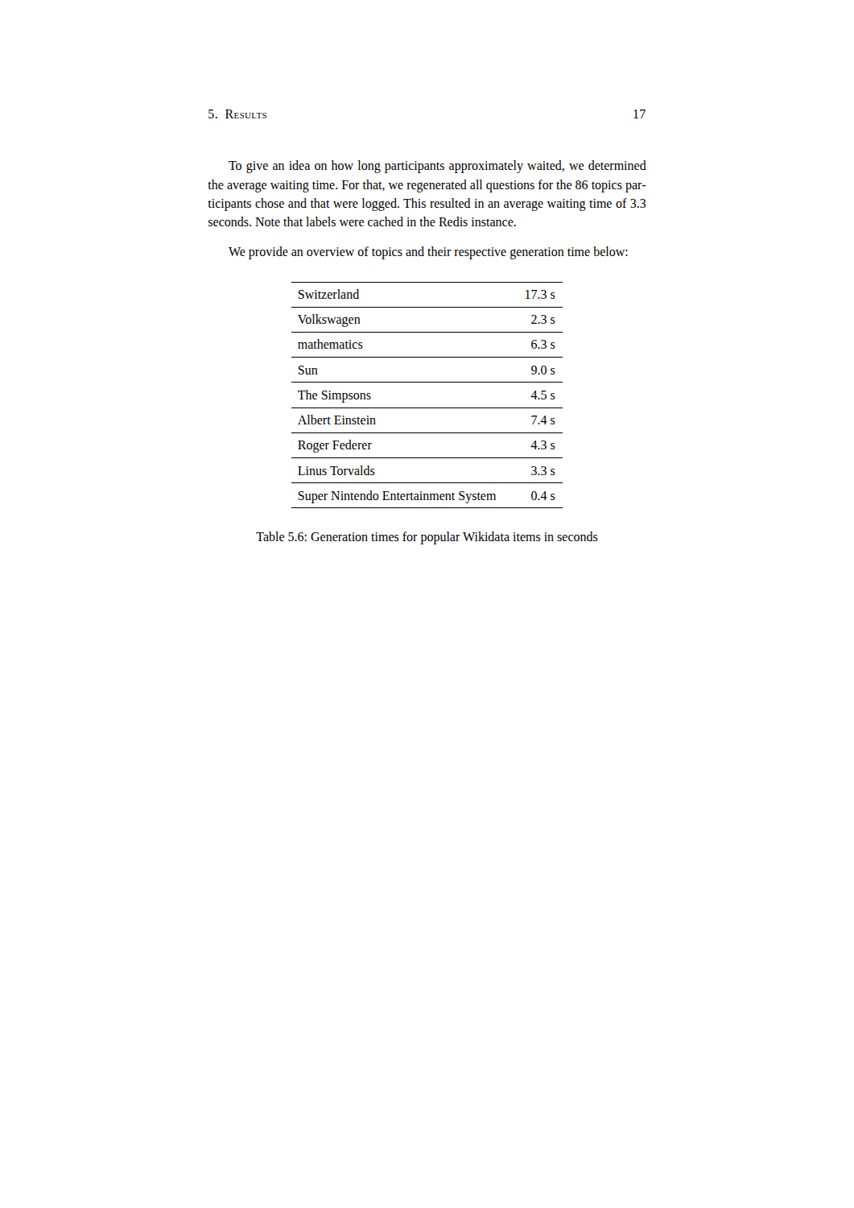5. Results
17
To give an idea on how long participants approximately waited, we determined the average waiting time. For that, we regenerated all questions for the 86 topics participants chose and that were logged. This resulted in an average waiting time of 3.3 seconds. Note that labels were cached in the Redis instance.
We provide an overview of topics and their respective generation time below:
| Switzerland | 17.3 s |
| Volkswagen | 2.3 s |
| mathematics | 6.3 s |
| Sun | 9.0 s |
| The Simpsons | 4.5 s |
| Albert Einstein | 7.4 s |
| Roger Federer | 4.3 s |
| Linus Torvalds | 3.3 s |
| Super Nintendo Entertainment System | 0.4 s |
Table 5.6: Generation times for popular Wikidata items in seconds